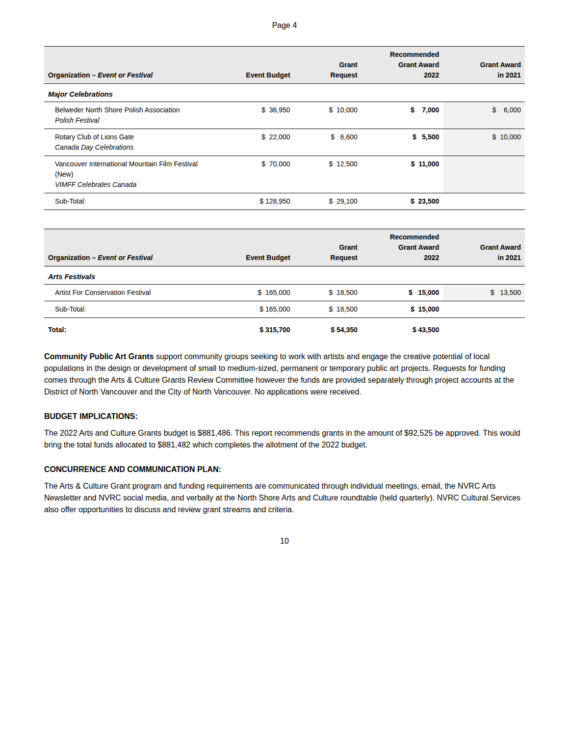Page 4
| Organization – Event or Festival | Event Budget | Grant Request | Recommended Grant Award 2022 | Grant Award in 2021 |
| --- | --- | --- | --- | --- |
| Major Celebrations |
| Belweder North Shore Polish Association Polish Festival | $ 36,950 | $ 10,000 | $ 7,000 | $ 6,000 |
| Rotary Club of Lions Gate Canada Day Celebrations | $ 22,000 | $ 6,600 | $ 5,500 | $ 10,000 |
| Vancouver International Mountain Film Festival (New) VIMFF Celebrates Canada | $ 70,000 | $ 12,500 | $ 11,000 | |
| Sub-Total: | $ 128,950 | $ 29,100 | $ 23,500 | |
| Organization – Event or Festival | Event Budget | Grant Request | Recommended Grant Award 2022 | Grant Award in 2021 |
| --- | --- | --- | --- | --- |
| Arts Festivals |
| Artist For Conservation Festival | $ 165,000 | $ 18,500 | $ 15,000 | $ 13,500 |
| Sub-Total: | $ 165,000 | $ 18,500 | $ 15,000 | |
| Total: | $ 315,700 | $ 54,350 | $ 43,500 | |
Community Public Art Grants support community groups seeking to work with artists and engage the creative potential of local populations in the design or development of small to medium-sized, permanent or temporary public art projects. Requests for funding comes through the Arts & Culture Grants Review Committee however the funds are provided separately through project accounts at the District of North Vancouver and the City of North Vancouver. No applications were received.
BUDGET IMPLICATIONS:
The 2022 Arts and Culture Grants budget is $881,486. This report recommends grants in the amount of $92,525 be approved. This would bring the total funds allocated to $881,482 which completes the allotment of the 2022 budget.
CONCURRENCE AND COMMUNICATION PLAN:
The Arts & Culture Grant program and funding requirements are communicated through individual meetings, email, the NVRC Arts Newsletter and NVRC social media, and verbally at the North Shore Arts and Culture roundtable (held quarterly). NVRC Cultural Services also offer opportunities to discuss and review grant streams and criteria.
10